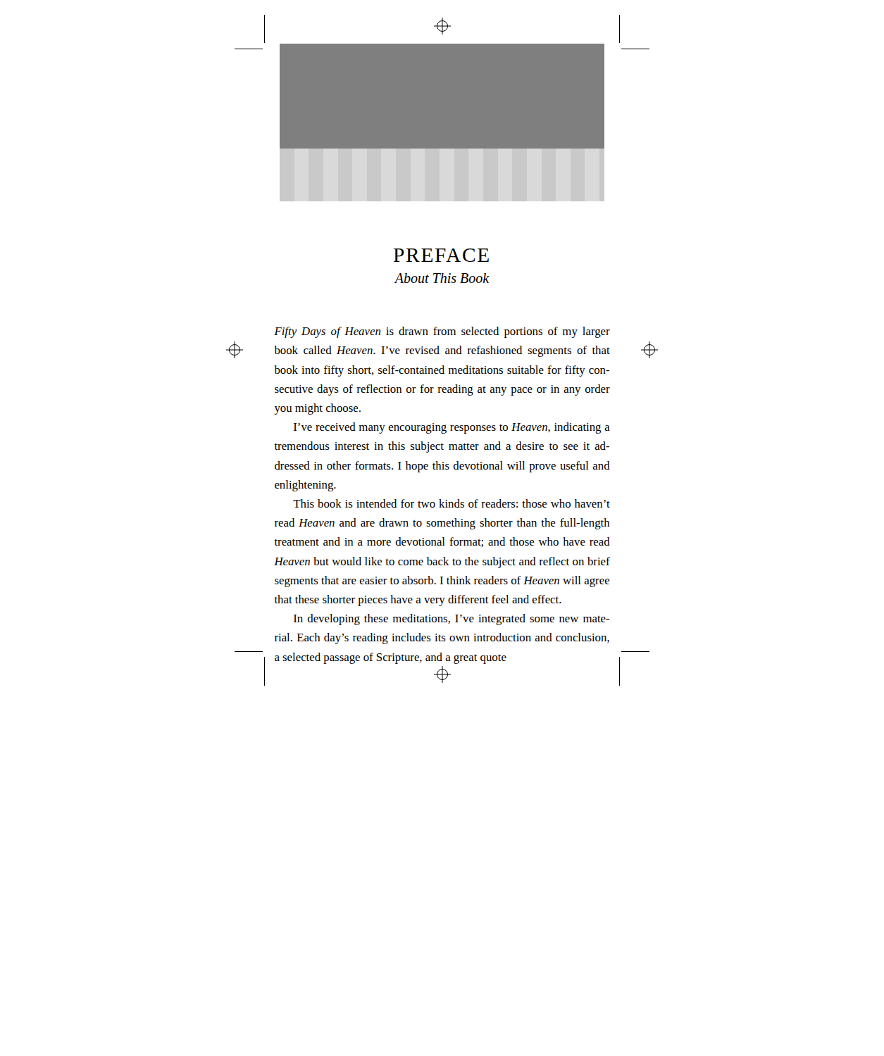PREFACE
About This Book
Fifty Days of Heaven is drawn from selected portions of my larger book called Heaven. I’ve revised and refashioned segments of that book into fifty short, self-contained meditations suitable for fifty consecutive days of reflection or for reading at any pace or in any order you might choose.
I’ve received many encouraging responses to Heaven, indicating a tremendous interest in this subject matter and a desire to see it addressed in other formats. I hope this devotional will prove useful and enlightening.
This book is intended for two kinds of readers: those who haven’t read Heaven and are drawn to something shorter than the full-length treatment and in a more devotional format; and those who have read Heaven but would like to come back to the subject and reflect on brief segments that are easier to absorb. I think readers of Heaven will agree that these shorter pieces have a very different feel and effect.
In developing these meditations, I’ve integrated some new material. Each day’s reading includes its own introduction and conclusion, a selected passage of Scripture, and a great quote